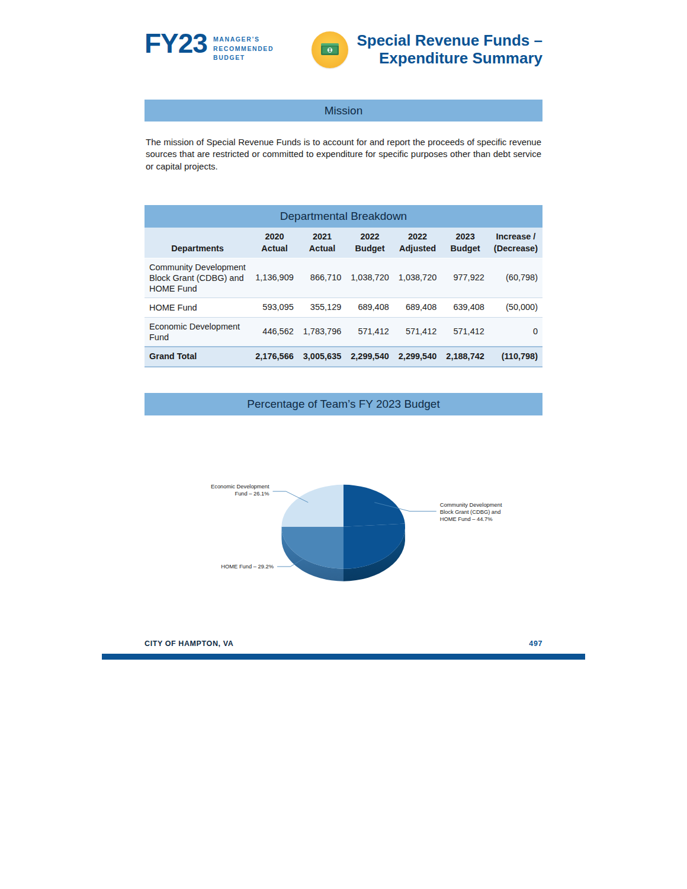FY23
MANAGER’S
RECOMMENDED
BUDGET
Special Revenue Funds –
Expenditure Summary
Mission
The mission of Special Revenue Funds is to account for and report the proceeds of specific revenue sources that are restricted or committed to expenditure for specific purposes other than debt service or capital projects.
Departmental Breakdown
| Departments | 2020 Actual | 2021 Actual | 2022 Budget | 2022 Adjusted | 2023 Budget | Increase / (Decrease) |
| --- | --- | --- | --- | --- | --- | --- |
| Community Development Block Grant (CDBG) and HOME Fund | 1,136,909 | 866,710 | 1,038,720 | 1,038,720 | 977,922 | (60,798) |
| HOME Fund | 593,095 | 355,129 | 689,408 | 689,408 | 639,408 | (50,000) |
| Economic Development Fund | 446,562 | 1,783,796 | 571,412 | 571,412 | 571,412 | 0 |
| Grand Total | 2,176,566 | 3,005,635 | 2,299,540 | 2,299,540 | 2,188,742 | (110,798) |
Percentage of Team’s FY 2023 Budget
Community Development Block Grant (CDBG) and HOME Fund – 44.7% HOME Fund – 29.2% Economic Development Fund – 26.1%
CITY OF HAMPTON, VA
497